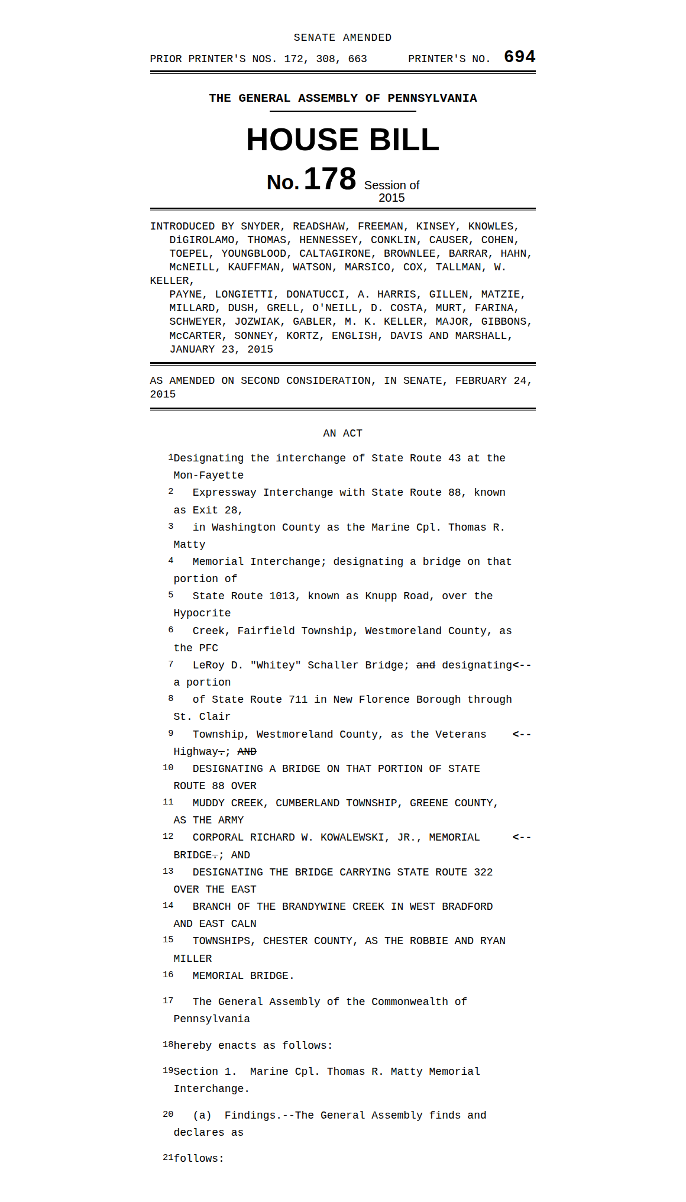SENATE AMENDED
PRIOR PRINTER'S NOS. 172, 308, 663
PRINTER'S NO. 694
THE GENERAL ASSEMBLY OF PENNSYLVANIA
HOUSE BILL
No. 178 Session of
2015
INTRODUCED BY SNYDER, READSHAW, FREEMAN, KINSEY, KNOWLES, DiGIROLAMO, THOMAS, HENNESSEY, CONKLIN, CAUSER, COHEN, TOEPEL, YOUNGBLOOD, CALTAGIRONE, BROWNLEE, BARRAR, HAHN, McNEILL, KAUFFMAN, WATSON, MARSICO, COX, TALLMAN, W. KELLER, PAYNE, LONGIETTI, DONATUCCI, A. HARRIS, GILLEN, MATZIE, MILLARD, DUSH, GRELL, O'NEILL, D. COSTA, MURT, FARINA, SCHWEYER, JOZWIAK, GABLER, M. K. KELLER, MAJOR, GIBBONS, McCARTER, SONNEY, KORTZ, ENGLISH, DAVIS AND MARSHALL, JANUARY 23, 2015
AS AMENDED ON SECOND CONSIDERATION, IN SENATE, FEBRUARY 24, 2015
AN ACT
| 1 | Designating the interchange of State Route 43 at the Mon-Fayette | |
| 2 | Expressway Interchange with State Route 88, known as Exit 28, | |
| 3 | in Washington County as the Marine Cpl. Thomas R. Matty | |
| 4 | Memorial Interchange; designating a bridge on that portion of | |
| 5 | State Route 1013, known as Knupp Road, over the Hypocrite | |
| 6 | Creek, Fairfield Township, Westmoreland County, as the PFC | |
| 7 | LeRoy D. "Whitey" Schaller Bridge; and designating a portion | <-- |
| 8 | of State Route 711 in New Florence Borough through St. Clair | |
| 9 | Township, Westmoreland County, as the Veterans Highway . ; AND | <-- |
| 10 | DESIGNATING A BRIDGE ON THAT PORTION OF STATE ROUTE 88 OVER | |
| 11 | MUDDY CREEK, CUMBERLAND TOWNSHIP, GREENE COUNTY, AS THE ARMY | |
| 12 | CORPORAL RICHARD W. KOWALEWSKI, JR., MEMORIAL BRIDGE . ; AND | <-- |
| 13 | DESIGNATING THE BRIDGE CARRYING STATE ROUTE 322 OVER THE EAST | |
| 14 | BRANCH OF THE BRANDYWINE CREEK IN WEST BRADFORD AND EAST CALN | |
| 15 | TOWNSHIPS, CHESTER COUNTY, AS THE ROBBIE AND RYAN MILLER | |
| 16 | MEMORIAL BRIDGE. | |
| 17 | The General Assembly of the Commonwealth of Pennsylvania | |
| 18 | hereby enacts as follows: | |
| 19 | Section 1. Marine Cpl. Thomas R. Matty Memorial Interchange. | |
| 20 | (a) Findings.--The General Assembly finds and declares as | |
| 21 | follows: | |